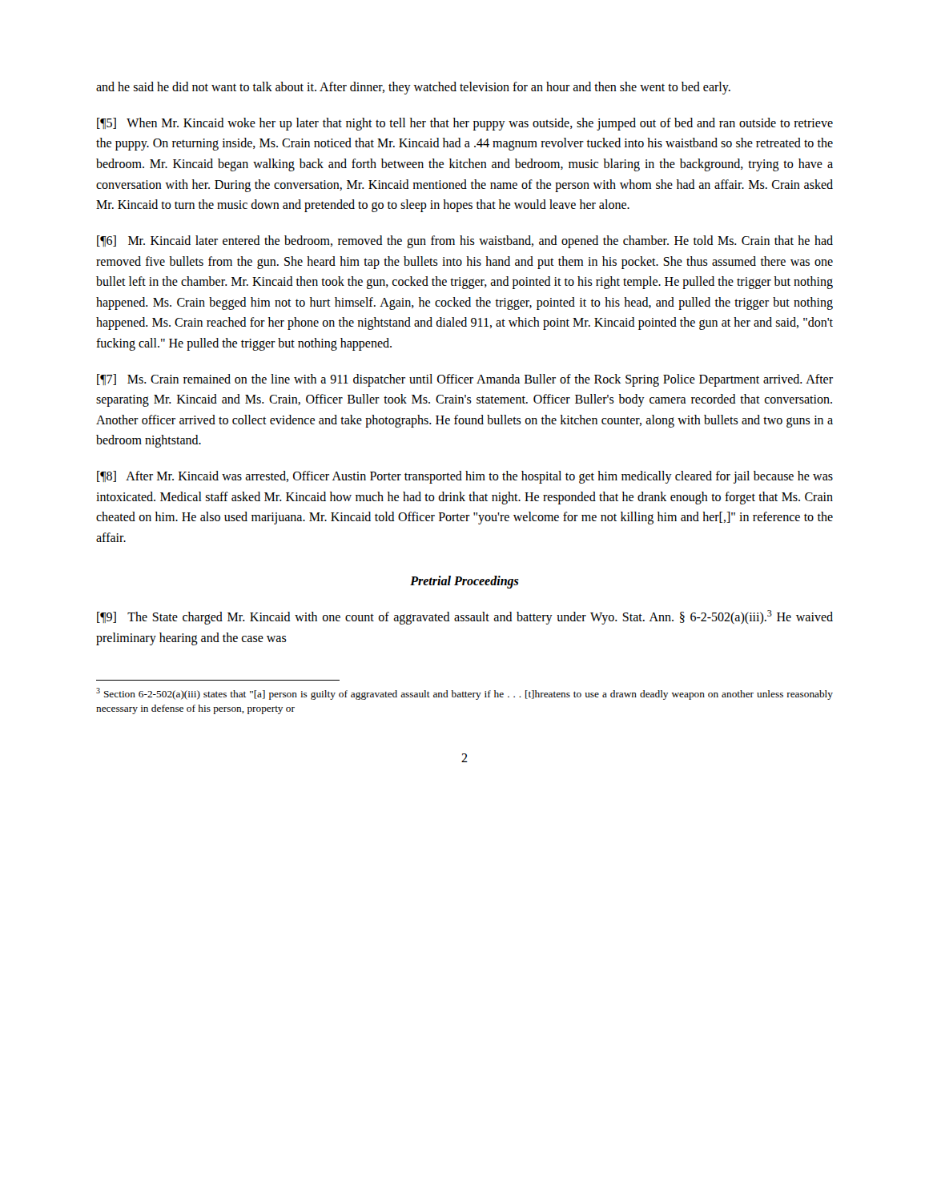and he said he did not want to talk about it. After dinner, they watched television for an hour and then she went to bed early.
[¶5] When Mr. Kincaid woke her up later that night to tell her that her puppy was outside, she jumped out of bed and ran outside to retrieve the puppy. On returning inside, Ms. Crain noticed that Mr. Kincaid had a .44 magnum revolver tucked into his waistband so she retreated to the bedroom. Mr. Kincaid began walking back and forth between the kitchen and bedroom, music blaring in the background, trying to have a conversation with her. During the conversation, Mr. Kincaid mentioned the name of the person with whom she had an affair. Ms. Crain asked Mr. Kincaid to turn the music down and pretended to go to sleep in hopes that he would leave her alone.
[¶6] Mr. Kincaid later entered the bedroom, removed the gun from his waistband, and opened the chamber. He told Ms. Crain that he had removed five bullets from the gun. She heard him tap the bullets into his hand and put them in his pocket. She thus assumed there was one bullet left in the chamber. Mr. Kincaid then took the gun, cocked the trigger, and pointed it to his right temple. He pulled the trigger but nothing happened. Ms. Crain begged him not to hurt himself. Again, he cocked the trigger, pointed it to his head, and pulled the trigger but nothing happened. Ms. Crain reached for her phone on the nightstand and dialed 911, at which point Mr. Kincaid pointed the gun at her and said, "don't fucking call." He pulled the trigger but nothing happened.
[¶7] Ms. Crain remained on the line with a 911 dispatcher until Officer Amanda Buller of the Rock Spring Police Department arrived. After separating Mr. Kincaid and Ms. Crain, Officer Buller took Ms. Crain's statement. Officer Buller's body camera recorded that conversation. Another officer arrived to collect evidence and take photographs. He found bullets on the kitchen counter, along with bullets and two guns in a bedroom nightstand.
[¶8] After Mr. Kincaid was arrested, Officer Austin Porter transported him to the hospital to get him medically cleared for jail because he was intoxicated. Medical staff asked Mr. Kincaid how much he had to drink that night. He responded that he drank enough to forget that Ms. Crain cheated on him. He also used marijuana. Mr. Kincaid told Officer Porter "you're welcome for me not killing him and her[,]" in reference to the affair.
Pretrial Proceedings
[¶9] The State charged Mr. Kincaid with one count of aggravated assault and battery under Wyo. Stat. Ann. § 6-2-502(a)(iii).3 He waived preliminary hearing and the case was
3 Section 6-2-502(a)(iii) states that "[a] person is guilty of aggravated assault and battery if he . . . [t]hreatens to use a drawn deadly weapon on another unless reasonably necessary in defense of his person, property or
2